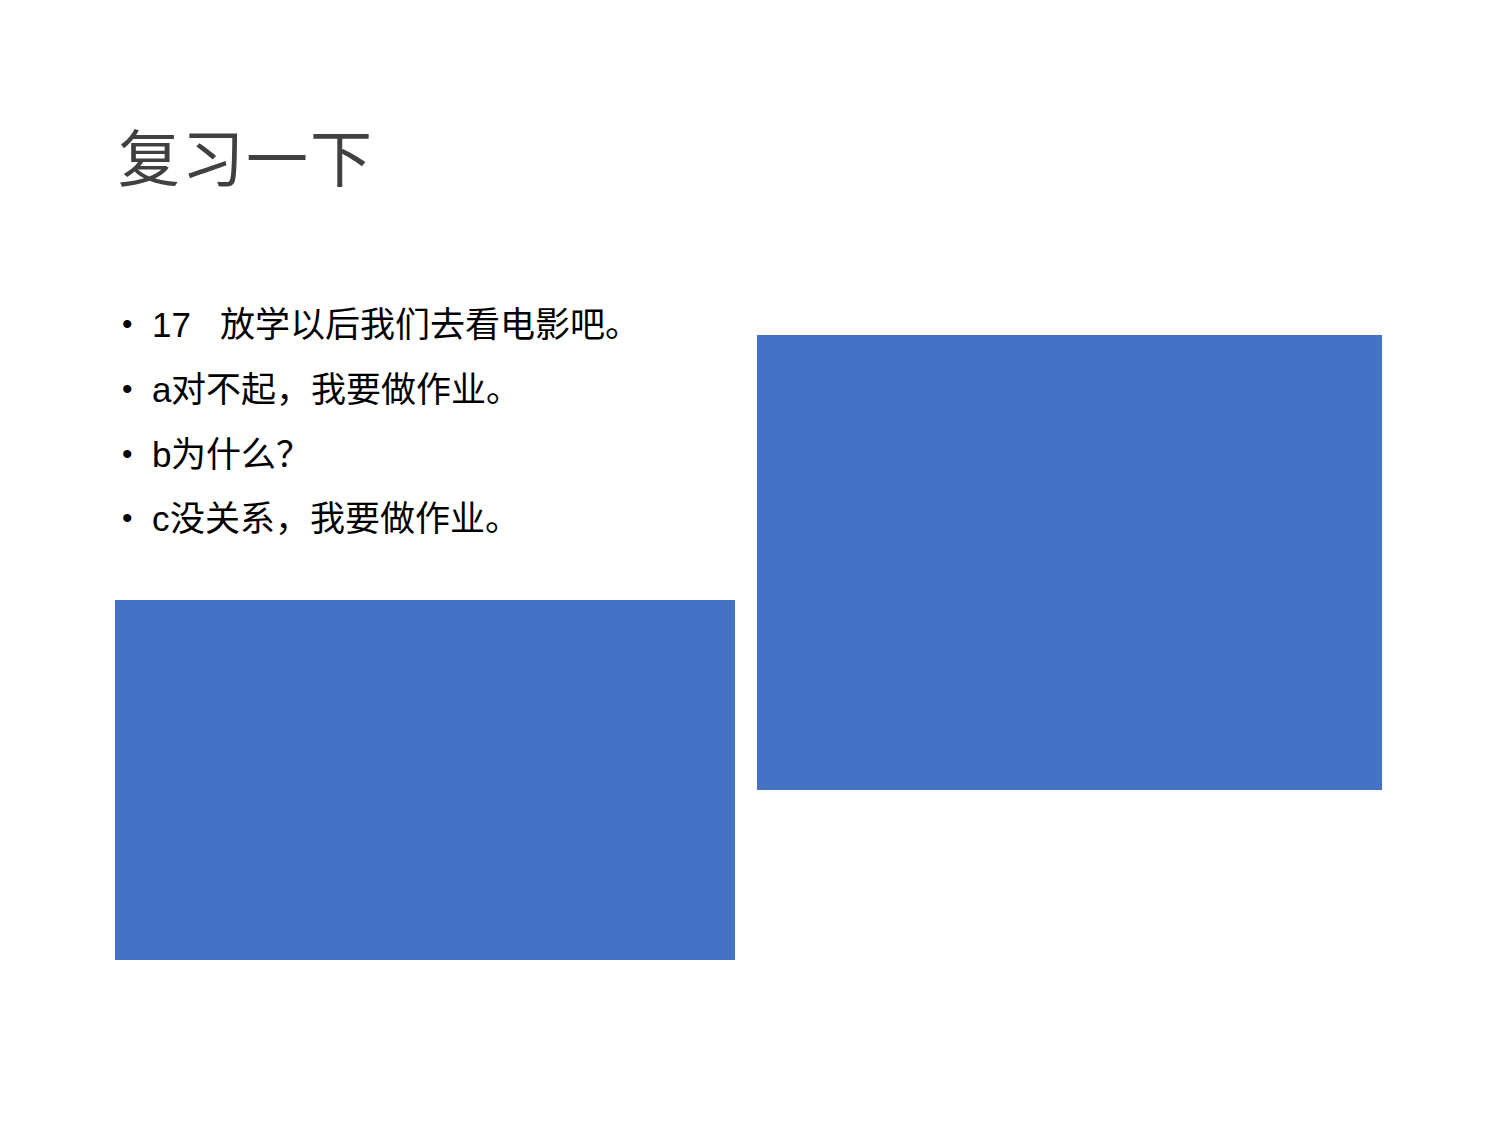复习一下
17 放学以后我们去看电影吧。
a对不起，我要做作业。
b为什么？
c没关系，我要做作业。